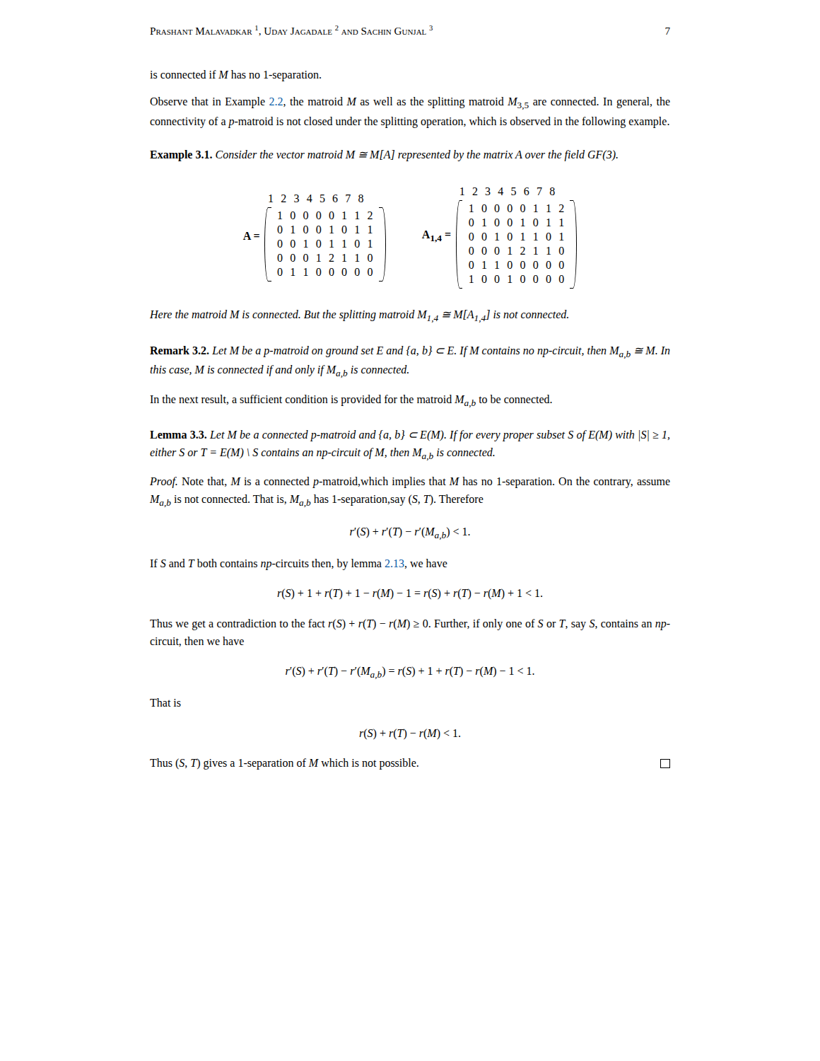Prashant Malavadkar 1, Uday Jagadale 2 and Sachin Gunjal 3 7
is connected if M has no 1-separation.
Observe that in Example 2.2, the matroid M as well as the splitting matroid M3,5 are connected. In general, the connectivity of a p-matroid is not closed under the splitting operation, which is observed in the following example.
Example 3.1. Consider the vector matroid M ≅ M[A] represented by the matrix A over the field GF(3).
A =
| 1 | 2 | 3 | 4 | 5 | 6 | 7 | 8 |
| 1 | 0 | 0 | 0 | 0 | 1 | 1 | 2 |
| 0 | 1 | 0 | 0 | 1 | 0 | 1 | 1 |
| 0 | 0 | 1 | 0 | 1 | 1 | 0 | 1 |
| 0 | 0 | 0 | 1 | 2 | 1 | 1 | 0 |
| 0 | 1 | 1 | 0 | 0 | 0 | 0 | 0 |
A1,4 =
| 1 | 2 | 3 | 4 | 5 | 6 | 7 | 8 |
| 1 | 0 | 0 | 0 | 0 | 1 | 1 | 2 |
| 0 | 1 | 0 | 0 | 1 | 0 | 1 | 1 |
| 0 | 0 | 1 | 0 | 1 | 1 | 0 | 1 |
| 0 | 0 | 0 | 1 | 2 | 1 | 1 | 0 |
| 0 | 1 | 1 | 0 | 0 | 0 | 0 | 0 |
| 1 | 0 | 0 | 1 | 0 | 0 | 0 | 0 |
Here the matroid M is connected. But the splitting matroid M1,4 ≅ M[A1,4] is not connected.
Remark 3.2. Let M be a p-matroid on ground set E and {a, b} ⊂ E. If M contains no np-circuit, then Ma,b ≅ M. In this case, M is connected if and only if Ma,b is connected.
In the next result, a sufficient condition is provided for the matroid Ma,b to be connected.
Lemma 3.3. Let M be a connected p-matroid and {a, b} ⊂ E(M). If for every proper subset S of E(M) with |S| ≥ 1, either S or T = E(M) \ S contains an np-circuit of M, then Ma,b is connected.
Proof. Note that, M is a connected p-matroid,which implies that M has no 1-separation. On the contrary, assume Ma,b is not connected. That is, Ma,b has 1-separation,say (S, T). Therefore
r′(S) + r′(T) − r′(Ma,b) < 1.
If S and T both contains np-circuits then, by lemma 2.13, we have
r(S) + 1 + r(T) + 1 − r(M) − 1 = r(S) + r(T) − r(M) + 1 < 1.
Thus we get a contradiction to the fact r(S) + r(T) − r(M) ≥ 0. Further, if only one of S or T, say S, contains an np- circuit, then we have
r′(S) + r′(T) − r′(Ma,b) = r(S) + 1 + r(T) − r(M) − 1 < 1.
That is
r(S) + r(T) − r(M) < 1.
Thus (S, T) gives a 1-separation of M which is not possible.